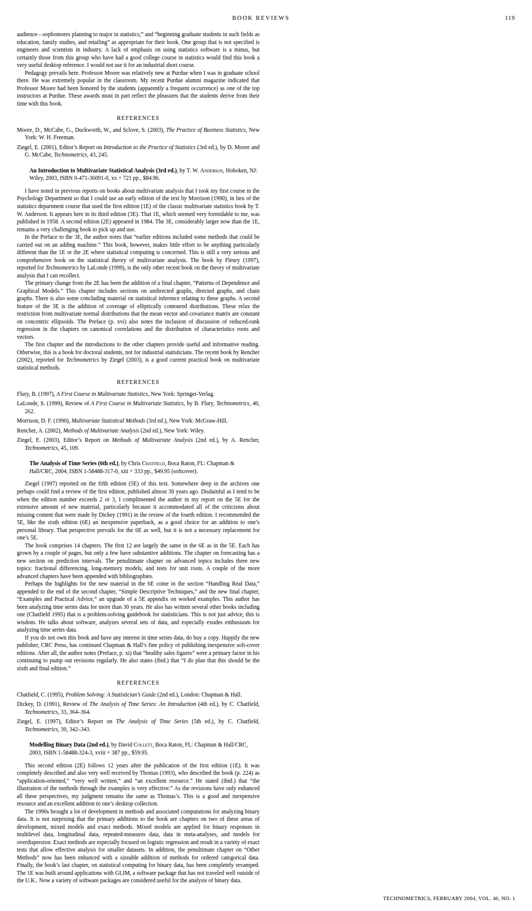BOOK REVIEWS 119
audience—sophomores planning to major in statistics,” and “beginning graduate students in such fields as education, family studies, and retailing” as appropriate for their book. One group that is not specified is engineers and scientists in industry. A lack of emphasis on using statistics software is a minus, but certainly those from this group who have had a good college course in statistics would find this book a very useful desktop reference. I would not use it for an industrial short course.
Pedagogy prevails here. Professor Moore was relatively new at Purdue when I was in graduate school there. He was extremely popular in the classroom. My recent Purdue alumni magazine indicated that Professor Moore had been honored by the students (apparently a frequent occurrence) as one of the top instructors at Purdue. These awards must in part reflect the pleasures that the students derive from their time with this book.
References
Moore, D., McCabe, G., Duckworth, W., and Sclove, S. (2003), The Practice of Business Statistics, New York: W. H. Freeman.
Ziegel, E. (2001), Editor’s Report on Introduction to the Practice of Statistics (3rd ed.), by D. Moore and G. McCabe, Technometrics, 43, 245.
An Introduction to Multivariate Statistical Analysis (3rd ed.), by T. W. Anderson, Hoboken, NJ: Wiley, 2003, ISBN 0-471-36091-0, xx + 721 pp., $84.96.
I have noted in previous reports on books about multivariate analysis that I took my first course in the Psychology Department so that I could use an early edition of the text by Morrison (1990), in lieu of the statistics department course that used the first edition (1E) of the classic multivariate statistics book by T. W. Anderson. It appears here in its third edition (3E). That 1E, which seemed very formidable to me, was published in 1958. A second edition (2E) appeared in 1984. The 3E, considerably larger now than the 1E, remains a very challenging book to pick up and use.
In the Preface to the 3E, the author notes that “earlier editions included some methods that could be carried out on an adding machine.” This book, however, makes little effort to be anything particularly different than the 1E or the 2E where statistical computing is concerned. This is still a very serious and comprehensive book on the statistical theory of multivariate analysis. The book by Fleury (1997), reported for Technometrics by LaLonde (1999), is the only other recent book on the theory of multivariate analysis that I can recollect.
The primary change from the 2E has been the addition of a final chapter, “Patterns of Dependence and Graphical Models.” This chapter includes sections on undirected graphs, directed graphs, and chain graphs. There is also some concluding material on statistical inference relating to these graphs. A second feature of the 3E is the addition of coverage of elliptically contoured distributions. These relax the restriction from multivariate normal distributions that the mean vector and covariance matrix are constant on concentric ellipsoids. The Preface (p. xvi) also notes the inclusion of discussion of reduced-rank regression in the chapters on canonical correlations and the distribution of characteristics roots and vectors.
The first chapter and the introductions to the other chapters provide useful and informative reading. Otherwise, this is a book for doctoral students, not for industrial statisticians. The recent book by Rencher (2002), reported for Technometrics by Ziegel (2003), is a good current practical book on multivariate statistical methods.
References
Flury, B. (1997), A First Course in Multivariate Statistics, New York: Springer-Verlag.
LaLonde, S. (1999), Review of A First Course in Multivariate Statistics, by B. Flury, Technometrics, 40, 262.
Morrison, D. F. (1990), Multivariate Statistical Methods (3rd ed.), New York: McGraw-Hill.
Rencher, A. (2002), Methods of Multivariate Analysis (2nd ed.), New York: Wiley.
Ziegel, E. (2003), Editor’s Report on Methods of Multivariate Analysis (2nd ed.), by A. Rencher, Technometrics, 45, 109.
The Analysis of Time Series (6th ed.), by Chris Chatfield, Boca Raton, FL: Chapman & Hall/CRC, 2004, ISBN 1-58488-317-0, xiii + 333 pp., $49.95 (softcover).
Ziegel (1997) reported on the fifth edition (5E) of this text. Somewhere deep in the archives one perhaps could find a review of the first edition, published almost 30 years ago. Disdainful as I tend to be when the edition number exceeds 2 or 3, I complimented the author in my report on the 5E for the extensive amount of new material, particularly because it accommodated all of the criticisms about missing content that were made by Dickey (1991) in the review of the fourth edition. I recommended the 5E, like the sixth edition (6E) an inexpensive paperback, as a good choice for an addition to one’s personal library. That perspective prevails for the 6E as well, but it is not a necessary replacement for one’s 5E.
The book comprises 14 chapters. The first 12 are largely the same in the 6E as in the 5E. Each has grown by a couple of pages, but only a few have substantive additions. The chapter on forecasting has a new section on prediction intervals. The penultimate chapter on advanced topics includes three new topics: fractional differencing, long-memory models, and tests for unit roots. A couple of the more advanced chapters have been appended with bibliographies.
Perhaps the highlights for the new material in the 6E come in the section “Handling Real Data,” appended to the end of the second chapter, “Simple Descriptive Techniques,” and the new final chapter, “Examples and Practical Advice,” an upgrade of a 5E appendix on worked examples. This author has been analyzing time series data for more than 30 years. He also has written several other books including one (Chatfield 1995) that is a problem-solving guidebook for statisticians. This is not just advice, this is wisdom. He talks about software, analyzes several sets of data, and especially exudes enthusiasm for analyzing time series data.
If you do not own this book and have any interest in time series data, do buy a copy. Happily the new publisher, CRC Press, has continued Chapman & Hall’s fine policy of publishing inexpensive soft-cover editions. After all, the author notes (Preface, p. xi) that “healthy sales figures” were a primary factor in his continuing to pump out revisions regularly. He also states (ibid.) that “I do plan that this should be the sixth and final edition.”
References
Chatfield, C. (1995), Problem Solving: A Statistician’s Guide (2nd ed.), London: Chapman & Hall.
Dickey, D. (1991), Review of The Analysis of Time Series: An Introduction (4th ed.), by C. Chatfield, Technometrics, 33, 364–364.
Ziegel, E. (1997), Editor’s Report on The Analysis of Time Series (5th ed.), by C. Chatfield, Technometrics, 39, 342–343.
Modelling Binary Data (2nd ed.), by David Collett, Boca Raton, FL: Chapman & Hall/CRC, 2003, ISBN 1-58488-324-3, xviii + 387 pp., $59.95.
This second edition (2E) follows 12 years after the publication of the first edition (1E). It was completely described and also very well received by Thomas (1993), who described the book (p. 224) as “application-oriented,” “very well written,” and “an excellent resource.” He stated (ibid.) that “the illustration of the methods through the examples is very effective.” As the revisions have only enhanced all these perspectives, my judgment remains the same as Thomas’s. This is a good and inexpensive resource and an excellent addition to one’s desktop collection.
The 1990s brought a lot of development in methods and associated computations for analyzing binary data. It is not surprising that the primary additions to the book are chapters on two of these areas of development, mixed models and exact methods. Mixed models are applied for binary responses in multilevel data, longitudinal data, repeated-measures data, data in meta-analyses, and models for overdispersion. Exact methods are especially focused on logistic regression and result in a variety of exact tests that allow effective analysis for smaller datasets. In addition, the penultimate chapter on “Other Methods” now has been enhanced with a sizeable addition of methods for ordered categorical data. Finally, the book’s last chapter, on statistical computing for binary data, has been completely revamped. The 1E was built around applications with GLIM, a software package that has not traveled well outside of the U.K.. Now a variety of software packages are considered useful for the analysis of binary data.
TECHNOMETRICS, FEBRUARY 2004, VOL. 46, NO. 1